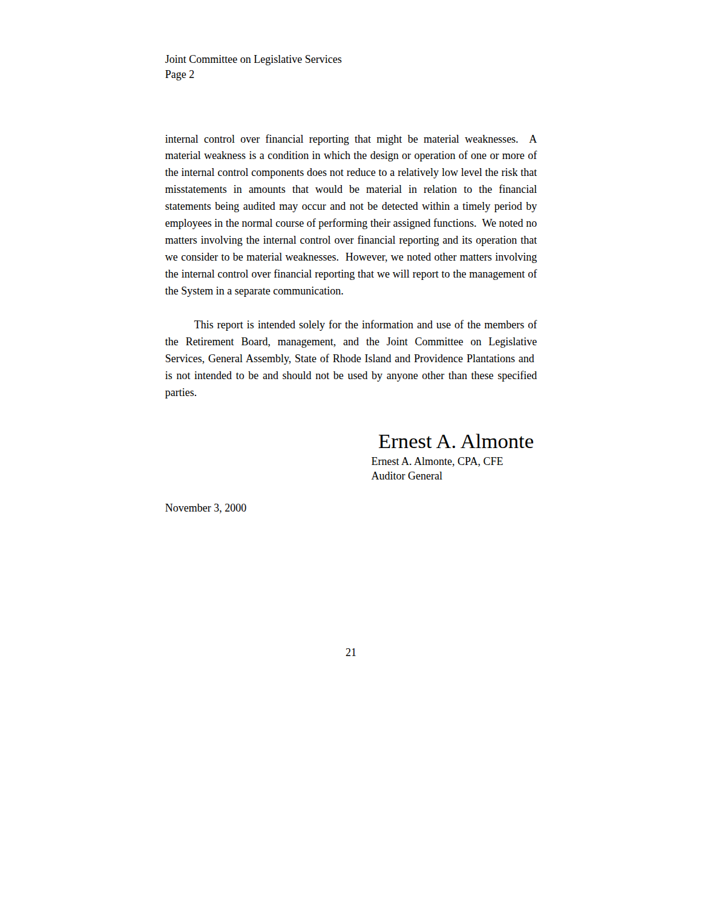Joint Committee on Legislative Services
Page 2
internal control over financial reporting that might be material weaknesses. A material weakness is a condition in which the design or operation of one or more of the internal control components does not reduce to a relatively low level the risk that misstatements in amounts that would be material in relation to the financial statements being audited may occur and not be detected within a timely period by employees in the normal course of performing their assigned functions. We noted no matters involving the internal control over financial reporting and its operation that we consider to be material weaknesses. However, we noted other matters involving the internal control over financial reporting that we will report to the management of the System in a separate communication.
This report is intended solely for the information and use of the members of the Retirement Board, management, and the Joint Committee on Legislative Services, General Assembly, State of Rhode Island and Providence Plantations and is not intended to be and should not be used by anyone other than these specified parties.
Ernest A. Almonte
Ernest A. Almonte, CPA, CFE
Auditor General
November 3, 2000
21